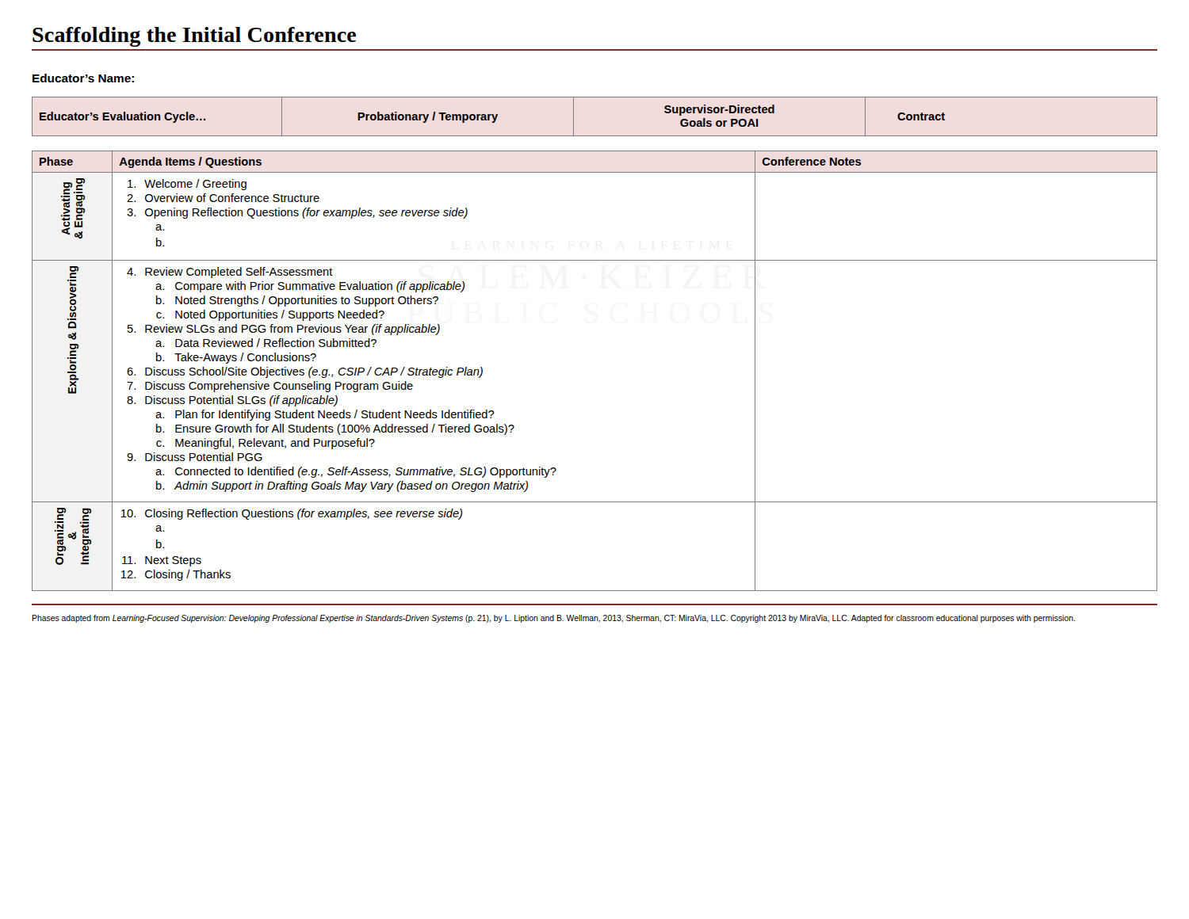LEARNING FOR A LIFETIME
SALEM·KEIZER
PUBLIC SCHOOLS
Scaffolding the Initial Conference
Educator’s Name:
| Educator’s Evaluation Cycle… | Probationary / Temporary | Supervisor-Directed Goals or POAI | Contract |
| Phase | Agenda Items / Questions | Conference Notes |
| --- | --- | --- |
| Activating & Engaging | Welcome / Greeting Overview of Conference Structure Opening Reflection Questions (for examples, see reverse side) | |
| Exploring & Discovering | Review Completed Self-Assessment Compare with Prior Summative Evaluation (if applicable) Noted Strengths / Opportunities to Support Others? Noted Opportunities / Supports Needed? Review SLGs and PGG from Previous Year (if applicable) Data Reviewed / Reflection Submitted? Take-Aways / Conclusions? Discuss School/Site Objectives (e.g., CSIP / CAP / Strategic Plan) Discuss Comprehensive Counseling Program Guide Discuss Potential SLGs (if applicable) Plan for Identifying Student Needs / Student Needs Identified? Ensure Growth for All Students (100% Addressed / Tiered Goals)? Meaningful, Relevant, and Purposeful? Discuss Potential PGG Connected to Identified (e.g., Self-Assess, Summative, SLG) Opportunity? Admin Support in Drafting Goals May Vary (based on Oregon Matrix) | |
| Organizing & Integrating | Closing Reflection Questions (for examples, see reverse side) Next Steps Closing / Thanks | |
Phases adapted from Learning-Focused Supervision: Developing Professional Expertise in Standards-Driven Systems (p. 21), by L. Liption and B. Wellman, 2013, Sherman, CT: MiraVia, LLC. Copyright 2013 by MiraVia, LLC. Adapted for classroom educational purposes with permission.